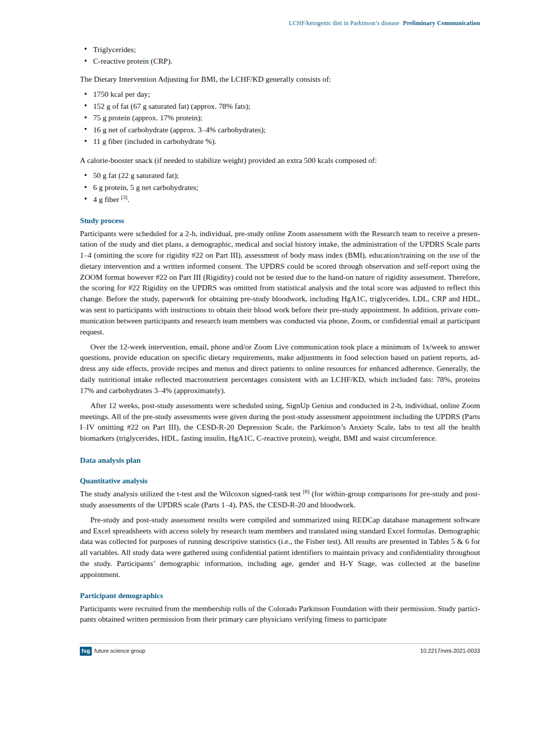LCHF/ketogenic diet in Parkinson’s disease Preliminary Communication
Triglycerides;
C-reactive protein (CRP).
The Dietary Intervention Adjusting for BMI, the LCHF/KD generally consists of:
1750 kcal per day;
152 g of fat (67 g saturated fat) (approx. 78% fats);
75 g protein (approx. 17% protein);
16 g net of carbohydrate (approx. 3–4% carbohydrates);
11 g fiber (included in carbohydrate %).
A calorie-booster snack (if needed to stabilize weight) provided an extra 500 kcals composed of:
50 g fat (22 g saturated fat);
6 g protein, 5 g net carbohydrates;
4 g fiber [3].
Study process
Participants were scheduled for a 2-h, individual, pre-study online Zoom assessment with the Research team to receive a presentation of the study and diet plans, a demographic, medical and social history intake, the administration of the UPDRS Scale parts 1–4 (omitting the score for rigidity #22 on Part III), assessment of body mass index (BMI), education/training on the use of the dietary intervention and a written informed consent. The UPDRS could be scored through observation and self-report using the ZOOM format however #22 on Part III (Rigidity) could not be tested due to the hand-on nature of rigidity assessment. Therefore, the scoring for #22 Rigidity on the UPDRS was omitted from statistical analysis and the total score was adjusted to reflect this change. Before the study, paperwork for obtaining pre-study bloodwork, including HgA1C, triglycerides, LDL, CRP and HDL, was sent to participants with instructions to obtain their blood work before their pre-study appointment. In addition, private communication between participants and research team members was conducted via phone, Zoom, or confidential email at participant request.
Over the 12-week intervention, email, phone and/or Zoom Live communication took place a minimum of 1x/week to answer questions, provide education on specific dietary requirements, make adjustments in food selection based on patient reports, address any side effects, provide recipes and menus and direct patients to online resources for enhanced adherence. Generally, the daily nutritional intake reflected macronutrient percentages consistent with an LCHF/KD, which included fats: 78%, proteins 17% and carbohydrates 3–4% (approximately).
After 12 weeks, post-study assessments were scheduled using, SignUp Genius and conducted in 2-h, individual, online Zoom meetings. All of the pre-study assessments were given during the post-study assessment appointment including the UPDRS (Parts I–IV omitting #22 on Part III), the CESD-R-20 Depression Scale, the Parkinson’s Anxiety Scale, labs to test all the health biomarkers (triglycerides, HDL, fasting insulin, HgA1C, C-reactive protein), weight, BMI and waist circumference.
Data analysis plan
Quantitative analysis
The study analysis utilized the t-test and the Wilcoxon signed-rank test [8] (for within-group comparisons for pre-study and post-study assessments of the UPDRS scale (Parts 1–4), PAS, the CESD-R-20 and bloodwork.
Pre-study and post-study assessment results were compiled and summarized using REDCap database management software and Excel spreadsheets with access solely by research team members and translated using standard Excel formulas. Demographic data was collected for purposes of running descriptive statistics (i.e., the Fisher test). All results are presented in Tables 5 & 6 for all variables. All study data were gathered using confidential patient identifiers to maintain privacy and confidentiality throughout the study. Participants’ demographic information, including age, gender and H-Y Stage, was collected at the baseline appointment.
Participant demographics
Participants were recruited from the membership rolls of the Colorado Parkinson Foundation with their permission. Study participants obtained written permission from their primary care physicians verifying fitness to participate
fsg future science group
10.2217/nmt-2021-0033